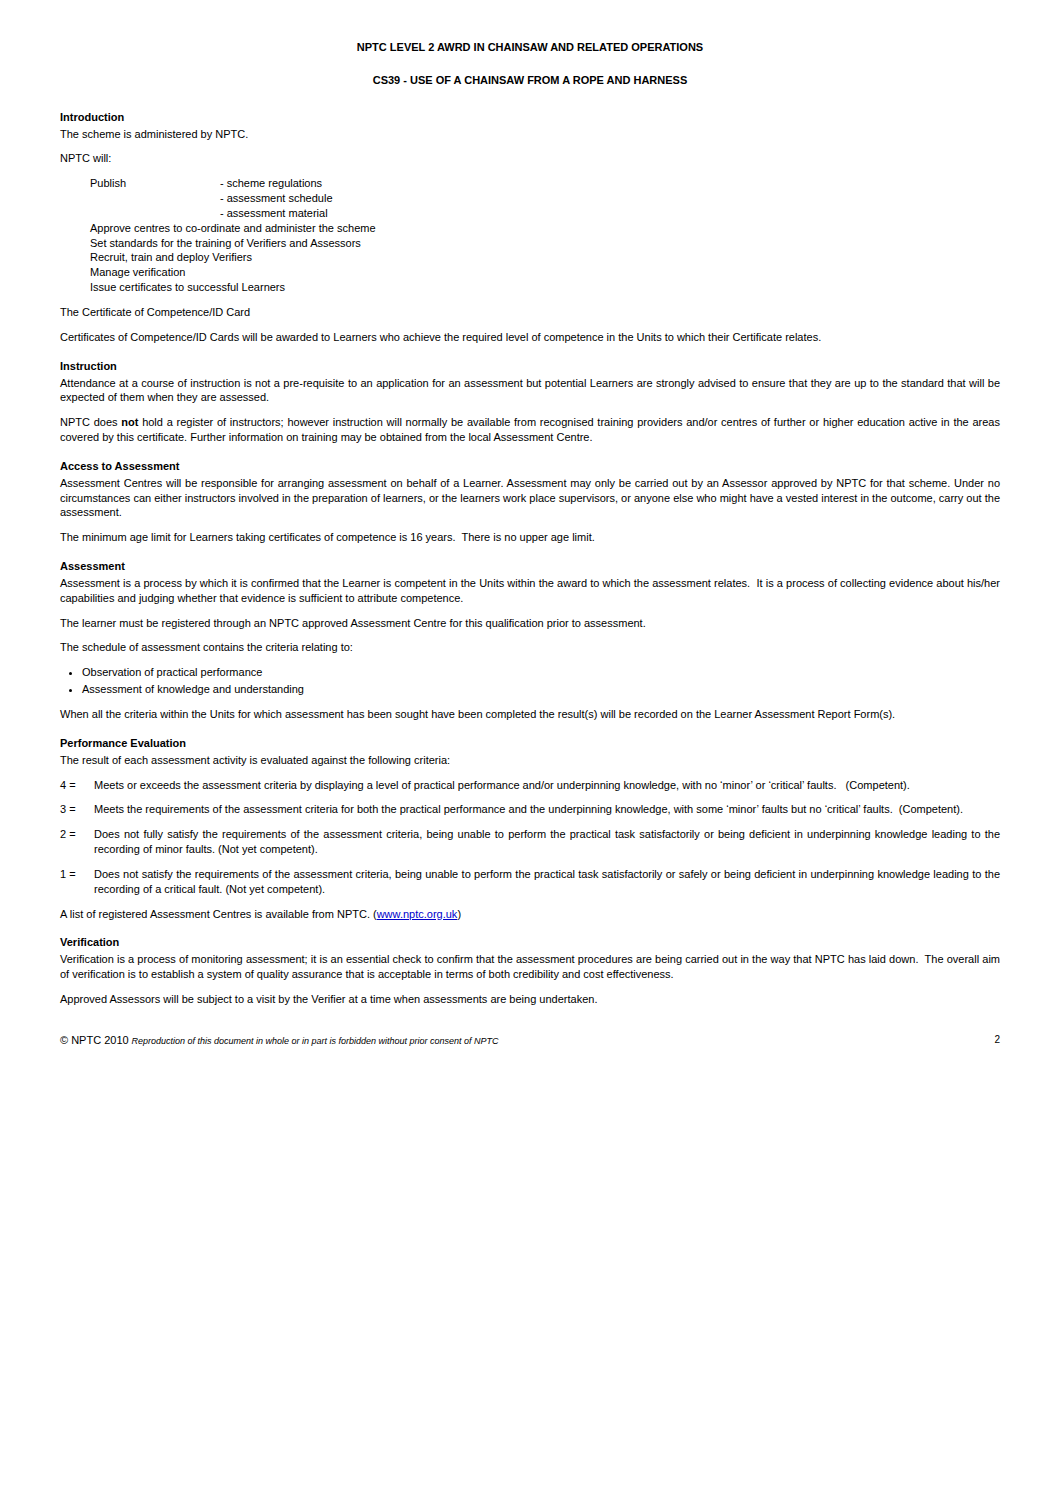NPTC LEVEL 2 AWRD IN CHAINSAW AND RELATED OPERATIONS
CS39 - USE OF A CHAINSAW FROM A ROPE AND HARNESS
Introduction
The scheme is administered by NPTC.
NPTC will:
| Publish | - scheme regulations |
| | - assessment schedule |
| | - assessment material |
Approve centres to co-ordinate and administer the scheme
Set standards for the training of Verifiers and Assessors
Recruit, train and deploy Verifiers
Manage verification
Issue certificates to successful Learners
The Certificate of Competence/ID Card
Certificates of Competence/ID Cards will be awarded to Learners who achieve the required level of competence in the Units to which their Certificate relates.
Instruction
Attendance at a course of instruction is not a pre-requisite to an application for an assessment but potential Learners are strongly advised to ensure that they are up to the standard that will be expected of them when they are assessed.
NPTC does not hold a register of instructors; however instruction will normally be available from recognised training providers and/or centres of further or higher education active in the areas covered by this certificate. Further information on training may be obtained from the local Assessment Centre.
Access to Assessment
Assessment Centres will be responsible for arranging assessment on behalf of a Learner. Assessment may only be carried out by an Assessor approved by NPTC for that scheme. Under no circumstances can either instructors involved in the preparation of learners, or the learners work place supervisors, or anyone else who might have a vested interest in the outcome, carry out the assessment.
The minimum age limit for Learners taking certificates of competence is 16 years. There is no upper age limit.
Assessment
Assessment is a process by which it is confirmed that the Learner is competent in the Units within the award to which the assessment relates. It is a process of collecting evidence about his/her capabilities and judging whether that evidence is sufficient to attribute competence.
The learner must be registered through an NPTC approved Assessment Centre for this qualification prior to assessment.
The schedule of assessment contains the criteria relating to:
Observation of practical performance
Assessment of knowledge and understanding
When all the criteria within the Units for which assessment has been sought have been completed the result(s) will be recorded on the Learner Assessment Report Form(s).
Performance Evaluation
The result of each assessment activity is evaluated against the following criteria:
4 =
Meets or exceeds the assessment criteria by displaying a level of practical performance and/or underpinning knowledge, with no ‘minor’ or ‘critical’ faults. (Competent).
3 =
Meets the requirements of the assessment criteria for both the practical performance and the underpinning knowledge, with some ‘minor’ faults but no ‘critical’ faults. (Competent).
2 =
Does not fully satisfy the requirements of the assessment criteria, being unable to perform the practical task satisfactorily or being deficient in underpinning knowledge leading to the recording of minor faults. (Not yet competent).
1 =
Does not satisfy the requirements of the assessment criteria, being unable to perform the practical task satisfactorily or safely or being deficient in underpinning knowledge leading to the recording of a critical fault. (Not yet competent).
A list of registered Assessment Centres is available from NPTC. (www.nptc.org.uk)
Verification
Verification is a process of monitoring assessment; it is an essential check to confirm that the assessment procedures are being carried out in the way that NPTC has laid down. The overall aim of verification is to establish a system of quality assurance that is acceptable in terms of both credibility and cost effectiveness.
Approved Assessors will be subject to a visit by the Verifier at a time when assessments are being undertaken.
2 © NPTC 2010 Reproduction of this document in whole or in part is forbidden without prior consent of NPTC